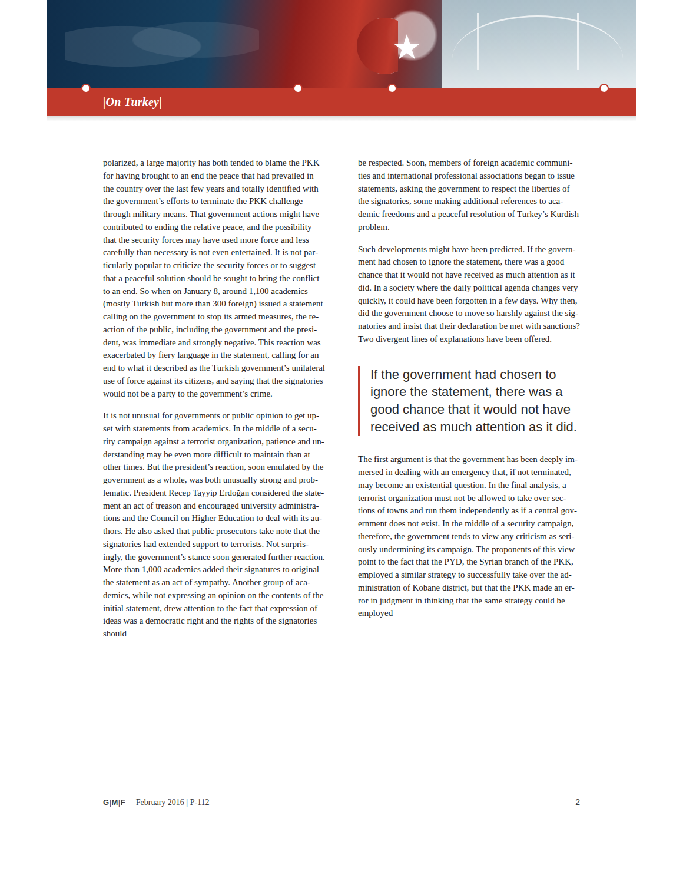★
|On Turkey|
polarized, a large majority has both tended to blame the PKK for having brought to an end the peace that had prevailed in the country over the last few years and totally identified with the government’s efforts to terminate the PKK challenge through military means. That government actions might have contributed to ending the relative peace, and the possibility that the security forces may have used more force and less carefully than necessary is not even entertained. It is not particularly popular to criticize the security forces or to suggest that a peaceful solution should be sought to bring the conflict to an end. So when on January 8, around 1,100 academics (mostly Turkish but more than 300 foreign) issued a statement calling on the government to stop its armed measures, the reaction of the public, including the government and the president, was immediate and strongly negative. This reaction was exacerbated by fiery language in the statement, calling for an end to what it described as the Turkish government’s unilateral use of force against its citizens, and saying that the signatories would not be a party to the government’s crime.
It is not unusual for governments or public opinion to get upset with statements from academics. In the middle of a security campaign against a terrorist organization, patience and understanding may be even more difficult to maintain than at other times. But the president’s reaction, soon emulated by the government as a whole, was both unusually strong and problematic. President Recep Tayyip Erdoğan considered the statement an act of treason and encouraged university administrations and the Council on Higher Education to deal with its authors. He also asked that public prosecutors take note that the signatories had extended support to terrorists. Not surprisingly, the government’s stance soon generated further reaction. More than 1,000 academics added their signatures to original the statement as an act of sympathy. Another group of academics, while not expressing an opinion on the contents of the initial statement, drew attention to the fact that expression of ideas was a democratic right and the rights of the signatories should
be respected. Soon, members of foreign academic communities and international professional associations began to issue statements, asking the government to respect the liberties of the signatories, some making additional references to academic freedoms and a peaceful resolution of Turkey’s Kurdish problem.
Such developments might have been predicted. If the government had chosen to ignore the statement, there was a good chance that it would not have received as much attention as it did. In a society where the daily political agenda changes very quickly, it could have been forgotten in a few days. Why then, did the government choose to move so harshly against the signatories and insist that their declaration be met with sanctions? Two divergent lines of explanations have been offered.
If the government had chosen to ignore the statement, there was a good chance that it would not have received as much attention as it did.
The first argument is that the government has been deeply immersed in dealing with an emergency that, if not terminated, may become an existential question. In the final analysis, a terrorist organization must not be allowed to take over sections of towns and run them independently as if a central government does not exist. In the middle of a security campaign, therefore, the government tends to view any criticism as seriously undermining its campaign. The proponents of this view point to the fact that the PYD, the Syrian branch of the PKK, employed a similar strategy to successfully take over the administration of Kobane district, but that the PKK made an error in judgment in thinking that the same strategy could be employed
G|M|F February 2016 | P-112
2